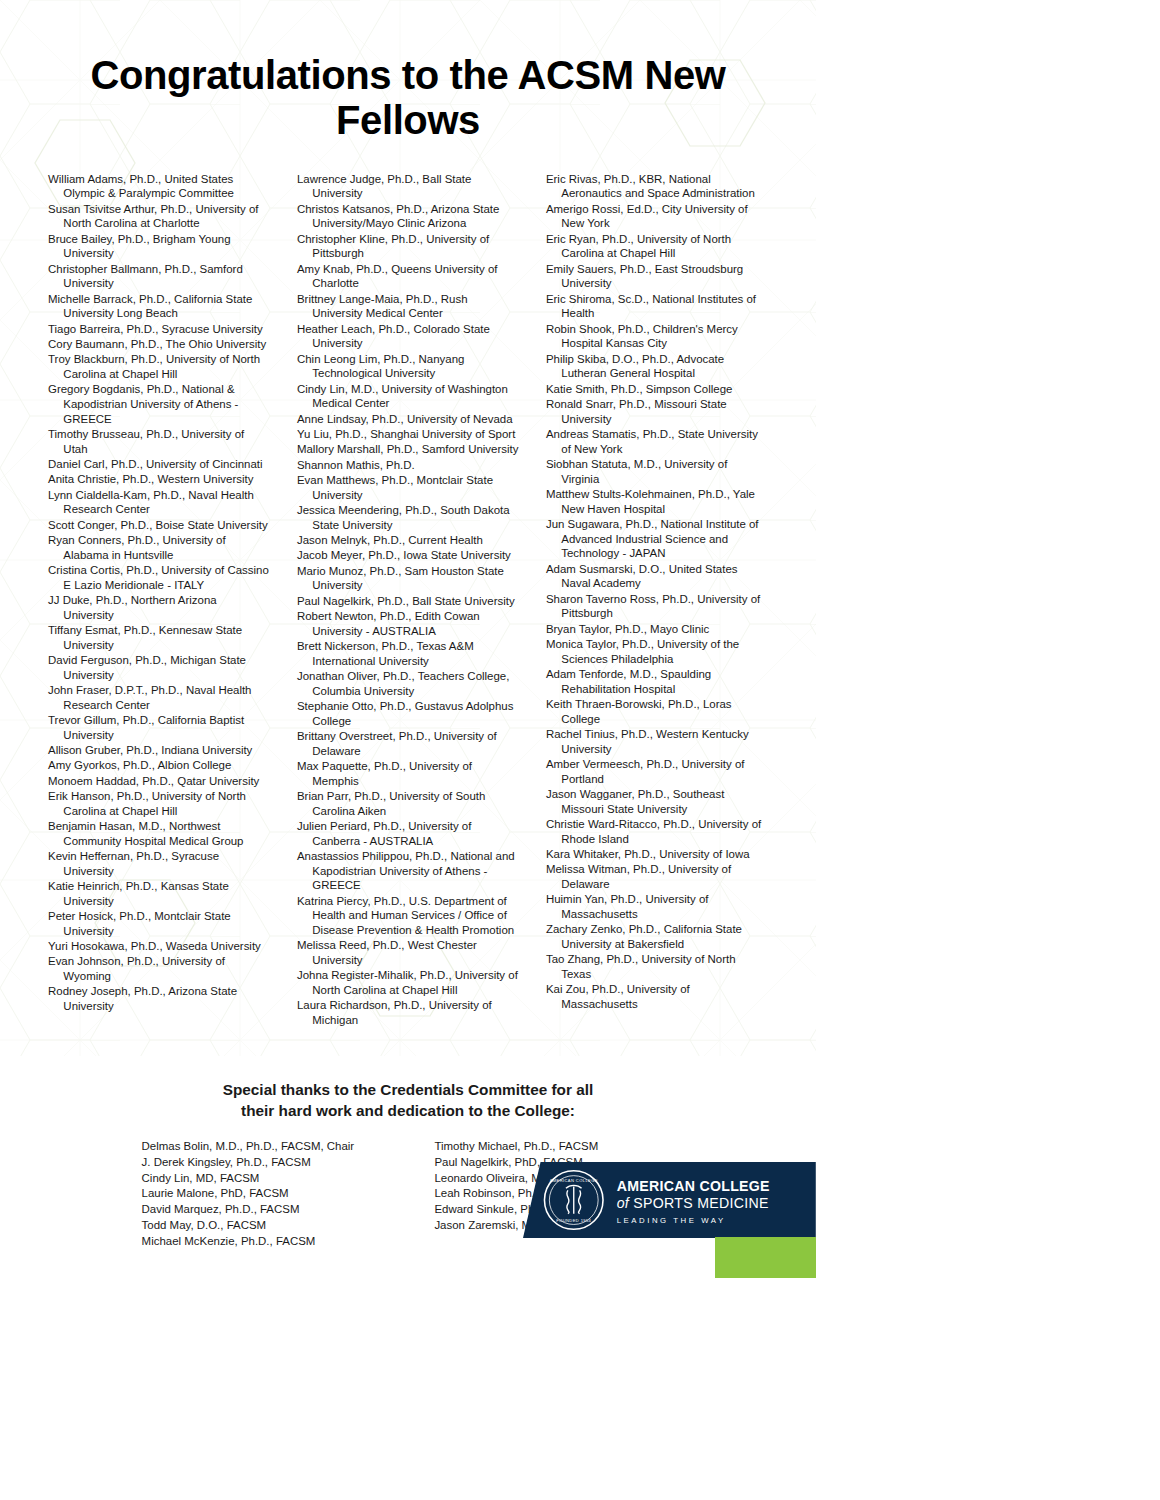Congratulations to the ACSM New Fellows
William Adams, Ph.D., United States Olympic & Paralympic Committee
Susan Tsivitse Arthur, Ph.D., University of North Carolina at Charlotte
Bruce Bailey, Ph.D., Brigham Young University
Christopher Ballmann, Ph.D., Samford University
Michelle Barrack, Ph.D., California State University Long Beach
Tiago Barreira, Ph.D., Syracuse University
Cory Baumann, Ph.D., The Ohio University
Troy Blackburn, Ph.D., University of North Carolina at Chapel Hill
Gregory Bogdanis, Ph.D., National & Kapodistrian University of Athens - GREECE
Timothy Brusseau, Ph.D., University of Utah
Daniel Carl, Ph.D., University of Cincinnati
Anita Christie, Ph.D., Western University
Lynn Cialdella-Kam, Ph.D., Naval Health Research Center
Scott Conger, Ph.D., Boise State University
Ryan Conners, Ph.D., University of Alabama in Huntsville
Cristina Cortis, Ph.D., University of Cassino E Lazio Meridionale - ITALY
JJ Duke, Ph.D., Northern Arizona University
Tiffany Esmat, Ph.D., Kennesaw State University
David Ferguson, Ph.D., Michigan State University
John Fraser, D.P.T., Ph.D., Naval Health Research Center
Trevor Gillum, Ph.D., California Baptist University
Allison Gruber, Ph.D., Indiana University
Amy Gyorkos, Ph.D., Albion College
Monoem Haddad, Ph.D., Qatar University
Erik Hanson, Ph.D., University of North Carolina at Chapel Hill
Benjamin Hasan, M.D., Northwest Community Hospital Medical Group
Kevin Heffernan, Ph.D., Syracuse University
Katie Heinrich, Ph.D., Kansas State University
Peter Hosick, Ph.D., Montclair State University
Yuri Hosokawa, Ph.D., Waseda University
Evan Johnson, Ph.D., University of Wyoming
Rodney Joseph, Ph.D., Arizona State University
Lawrence Judge, Ph.D., Ball State University
Christos Katsanos, Ph.D., Arizona State University/Mayo Clinic Arizona
Christopher Kline, Ph.D., University of Pittsburgh
Amy Knab, Ph.D., Queens University of Charlotte
Brittney Lange-Maia, Ph.D., Rush University Medical Center
Heather Leach, Ph.D., Colorado State University
Chin Leong Lim, Ph.D., Nanyang Technological University
Cindy Lin, M.D., University of Washington Medical Center
Anne Lindsay, Ph.D., University of Nevada
Yu Liu, Ph.D., Shanghai University of Sport
Mallory Marshall, Ph.D., Samford University
Shannon Mathis, Ph.D.
Evan Matthews, Ph.D., Montclair State University
Jessica Meendering, Ph.D., South Dakota State University
Jason Melnyk, Ph.D., Current Health
Jacob Meyer, Ph.D., Iowa State University
Mario Munoz, Ph.D., Sam Houston State University
Paul Nagelkirk, Ph.D., Ball State University
Robert Newton, Ph.D., Edith Cowan University - AUSTRALIA
Brett Nickerson, Ph.D., Texas A&M International University
Jonathan Oliver, Ph.D., Teachers College, Columbia University
Stephanie Otto, Ph.D., Gustavus Adolphus College
Brittany Overstreet, Ph.D., University of Delaware
Max Paquette, Ph.D., University of Memphis
Brian Parr, Ph.D., University of South Carolina Aiken
Julien Periard, Ph.D., University of Canberra - AUSTRALIA
Anastassios Philippou, Ph.D., National and Kapodistrian University of Athens - GREECE
Katrina Piercy, Ph.D., U.S. Department of Health and Human Services / Office of Disease Prevention & Health Promotion
Melissa Reed, Ph.D., West Chester University
Johna Register-Mihalik, Ph.D., University of North Carolina at Chapel Hill
Laura Richardson, Ph.D., University of Michigan
Eric Rivas, Ph.D., KBR, National Aeronautics and Space Administration
Amerigo Rossi, Ed.D., City University of New York
Eric Ryan, Ph.D., University of North Carolina at Chapel Hill
Emily Sauers, Ph.D., East Stroudsburg University
Eric Shiroma, Sc.D., National Institutes of Health
Robin Shook, Ph.D., Children's Mercy Hospital Kansas City
Philip Skiba, D.O., Ph.D., Advocate Lutheran General Hospital
Katie Smith, Ph.D., Simpson College
Ronald Snarr, Ph.D., Missouri State University
Andreas Stamatis, Ph.D., State University of New York
Siobhan Statuta, M.D., University of Virginia
Matthew Stults-Kolehmainen, Ph.D., Yale New Haven Hospital
Jun Sugawara, Ph.D., National Institute of Advanced Industrial Science and Technology - JAPAN
Adam Susmarski, D.O., United States Naval Academy
Sharon Taverno Ross, Ph.D., University of Pittsburgh
Bryan Taylor, Ph.D., Mayo Clinic
Monica Taylor, Ph.D., University of the Sciences Philadelphia
Adam Tenforde, M.D., Spaulding Rehabilitation Hospital
Keith Thraen-Borowski, Ph.D., Loras College
Rachel Tinius, Ph.D., Western Kentucky University
Amber Vermeesch, Ph.D., University of Portland
Jason Wagganer, Ph.D., Southeast Missouri State University
Christie Ward-Ritacco, Ph.D., University of Rhode Island
Kara Whitaker, Ph.D., University of Iowa
Melissa Witman, Ph.D., University of Delaware
Huimin Yan, Ph.D., University of Massachusetts
Zachary Zenko, Ph.D., California State University at Bakersfield
Tao Zhang, Ph.D., University of North Texas
Kai Zou, Ph.D., University of Massachusetts
Special thanks to the Credentials Committee for all
their hard work and dedication to the College:
Delmas Bolin, M.D., Ph.D., FACSM, Chair
J. Derek Kingsley, Ph.D., FACSM
Cindy Lin, MD, FACSM
Laurie Malone, PhD, FACSM
David Marquez, Ph.D., FACSM
Todd May, D.O., FACSM
Michael McKenzie, Ph.D., FACSM
Timothy Michael, Ph.D., FACSM
Paul Nagelkirk, PhD, FACSM
Leonardo Oliveira, MD, FACSM
Leah Robinson, Ph.D., FACSM
Edward Sinkule, PhD, FACSM
Jason Zaremski, MD, FACSM
AMERICAN COLLEGE FOUNDED 1954 AMERICAN COLLEGE of SPORTS MEDICINE LEADING THE WAY